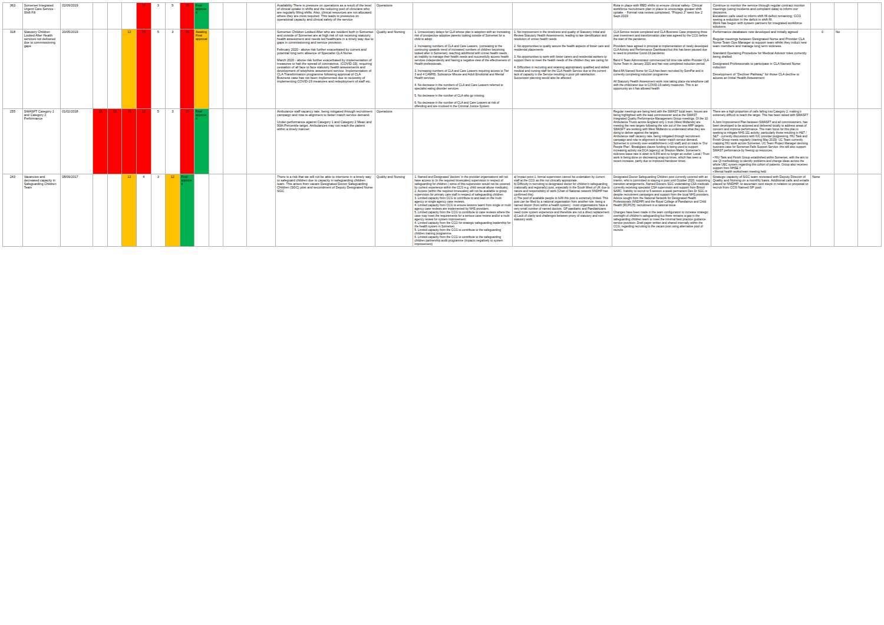| 363 | Somerset Integrated Urgent Care Service - Shift Fill | 02/09/2019 | | | | 15 | 3 | 5 | 15 | Final approved | | | | Availability There is pressure on operations as a result of the level of clinical uptake in shifts and the reducing pool of clinicians who are regularly filling shifts. Also, clinical resources are not allocated where they are most required. This leads to pressures on operational capacity and clinical safety of the service | Operations | | | Rota in place with RED shifts to ensure clinical safety- Clinical workforce recruitment plan in place to encourage greater shift uptake. - Formal rota review completed, "Project J" went live 2 Sept 2019 | Continue to monitor the service through regular contract monitor meetings (using incidents and complaint data) to inform our decisions. Escalation calls used to inform shift fill deficit remaining; CCG seeing a reduction in the deficit in shift fill. Work has begun with system partners for integrated workforce solutions. | | | |
| 318 | Statutory Children Looked After Health services not delivered due to commissioning gaps | 20/05/2019 | | | 12 | 15 | 5 | 3 | 15 | Awaiting Final approval | | | | Somerset Children Looked After who are resident both in Somerset and outside of Somerset are at high risk of not receiving statutory health assessment and needs led healthcare in a timely way due to gaps in commissioning and service provision. February 2020 - above risk further exacerbated by current and potential long term absence of Specialist CLA Nurse. March 2020 - above risk further exacerbated by implementation of measures to halt the spread of coronavirus, (COVID-19), requiring cessation of all face to face statutory health assessments and development of telephone assessment service. Implementation of CLA Transformation programme following approval of CLA Business case has not been implemented due to necessity of implementing COVID-19 measures and redeployment of staff etc. | Quality and Nursing | 1. Unnecessary delays for CLA whose plan is adoption with an increasing risk of prospective adoptive parents looking outside of Somerset for a child to adopt 2. Increasing numbers of CLA and Care Leavers, (correlating to the continuing upwards trend of increased numbers of children becoming looked after in Somerset), reaching adulthood with unmet health needs, an inability to manage their health needs and successfully access health services independently and having a negative view of the effectiveness of Health professionals. 3. Increasing numbers of CLA and Care Leavers requiring access to Tier 3 and 4 CAMHS, Substance Misuse and Adult Emotional and Mental Health services 4. No decrease in the numbers of CLA and Care Leavers referred to specialist eating disorder services 5. No decrease in the number of CLA who go missing 6. No decrease in the number of CLA and Care Leavers at risk of offending and are involved in the Criminal Justice System | 1. No improvement in the timeliness and quality of Statutory Initial and Review Statutory Health Assessments, leading to late identification and resolution of unmet health needs 2. No opportunities to quality assure the health aspects of foster care and residential placements 3. No opportunities to work with foster carers and residential workers to support them to meet the health needs of the children they are caring for 4. Difficulties in recruiting and retaining appropriately qualified and skilled medical and nursing staff for the CLA Health Service due to the current lack of capacity in the Service resulting in poor job satisfaction. Succession planning would also be affected | CLA Service review completed and CLA Business Case proposing three year investment and transformation plan was agreed by the CCG before the start of the pandemic. Providers have agreed in principal to implementation of newly developed CLA Activity and Performance Dashboard but this has been paused due to need to prioritise Covid-19 pandemic Band 4 Team Administrator commenced full time role within Provider CLA Nurse Team in January 2020 and has now completed induction period Band 8A Named Nurse for CLA has been recruited by SomPar and is currently completing induction programme All Statutory Health Assessment work now taking place via telephone call with the child/carer due to COVID-19 safety measures. This is an opportunity as it has allowed health | Performance databases now developed and initially agreed Regular meetings between Designated Nurse and Provider CLA Nurse Team Ops Manager to support team whilst they induct new team members and manage long term sickness. Standard Operating Procedure for Medical Advisor roles currently being drafted Designated Professionals to participate in CLA Named Nurse induction Development of "Decliner Pathway" for those CLA decline to access an Initial Health Assessment | 0 | No | |
| 255 | SWASFT Category 1 and Category 2 Performance | 01/02/2018 | 15 | 15 | 15 | 15 | 5 | 3 | 15 | Final approved | | | | Ambulance staff vacancy rate, being mitigated through recruitment campaign and rota re-alignment to better match service demand. Under-performance against Category 1 and Category 2 Mean and 90th Percentile target. Ambulances may not reach the patient within a timely manner. | Operations | | | Regular meetings are being held with the SWAST local team. Issues are being highlighted with the lead commissioner and at the SWAST Integrated Quality Performance Management Group meetings. Of the 10 Ambulance Trusts across England only 1 trust (West Midlands) are meeting the new targets following the role out of the new ARP targets. SWASFT are working with West Midlands to understand what they are doing to deliver against the targets. Ambulance staff vacancy rate, being mitigated through recruitment campaign and rota re-alignment to better match service demand. Somerset is currently over-establishment (+10 staff) and on track re 'Our People Plan'. Breakglass clause funding is being used to support increasing activity via DCA (agency) at Shepton Mallet. Somerset's sickness leave rate is down to 6.5% and no longer an outlier. Local / Trust work is being done on decreasing wrap-up times, which has seen a recent increase, partly due to improved handover times. | There are a high proportion of calls falling into Category 2, making it extremely difficult to reach the target. This has been raised with SWASFT A Joint Improvement Plan between SWASFT and all commissioners, has been developed to be actioned and delivered locally to address areas of concern and improve performance. The main focus for this plan is seeking to mitigate NHS 111 activity, particularly those resulting in H&T / S&T - currently discussions with IUC provider progressing. HIU Task and Finish Group meets regularly (starting May 2019): UC Team currently mapping HIU work across Somerset. UC Team Project Manager devising business case for Somerset Falls Support Service: this will also support SWAST performance by freeing up resources. • HIU Task and Finish Group established within Somerset, with the aim to use QI methodology to identify problems and change ideas across the whole UEC system regarding this cohort of patients. Group also receives support from NHSE /I • Mental health workstream meeting held | | | |
| 243 | Vacancies and decreased capacity in Safeguarding Children Team | 08/09/2017 | | | 12 | 4 | 3 | 12 | Final approved | | | | | There is a risk that we will not be able to intervene in a timely way to safeguard children due to capacity in safeguarding children team. This arises from vacant Designated Doctor Safeguarding Children (SGC) post and secondment of Deputy Designated Nurse SGC. | Quality and Nursing | 1. Named and Designated 'doctors' in the provider organisations will not have access to (in the required timescales) supervision in respect of safeguarding for children ( some of this supervision would not be covered by current experience within the CCG e.g. child sexual abuse medicals). 2. Access (within the required timescales) will not be available to group supervision for primary care staff in respect of safeguarding children. 3. Limited capacity from CCG to contribute to and lead on the multi agency or single agency case reviews, 4. Limited capacity from CCG to ensure lessons learnt from single or multi agency case reviews are implemented by NHS providers 5. Limited capacity from the CCG to contribute to case reviews where the case may meet the requirements for a serious case review and/or a multi agency review for system improvement. 4. Limited capacity from the CCG for strategic safeguarding leadership for the health system in Somerset. 5. Limited capacity from the CCG to contribute to the safeguarding children training programme. 6. Limited capacity from the CCG to contribute to the safeguarding children partnership audit programme (impacts negatively to system improvement) | a) Impact point 1: formal supervision cannot be undertaken by current staff at the CCG as this not clinically appropriate. b) Difficulty in recruiting to designated doctor for children's safeguarding (nationally and regionally) post, especially in the South West of UK due to nature and responsibility of work (Chair of National network NNDHP has confirmed this). c) The pool of available people to fulfil this post is extremely limited. This post can be filled by a national organisation from another role, being a named doctor (from within a health system) - most organisations have a very small number of named doctors. GP paediatric and Paediatricians need more system experience and therefore are not a direct replacement. d) Lack of clarity and challenges between priory of statutory and non-statutory work. | Designated Doctor Safeguarding Children post currently covered with an interim, who is committed to staying in post until October 2020, supporting transition arrangements. Named Doctors SGC undertaking CSA medicals currently receiving specialist CSA supervision and support from Bristol SARC. Inability to recruit to 5 session a week permanent Des Dr SGC is despite recruitment campaigns and support from the local NHS providers. Advice sought from the National Network for Designated Health Professionals (NNDHP) and the Royal College of Paediatrics and Child Health (RCPCH); recruitment is a national issue Changes have been made in the team configuration to increase strategic oversight of children's safeguarding but there remains a gap in the safeguarding children team to meet the minimal best practice guidance service provision. Draft paper written and shared internally within the CCG; regarding recruiting to the vacant post using alternative pool of recruits | Strategic capacity of SGC team reviewed with Deputy Director of Quality and Nursing on a monthly basis. Additional calls and emails placed to NNDHP; to ascertain next steps in relation to proposal to recruit from CCG Named GP pool. | None | | |